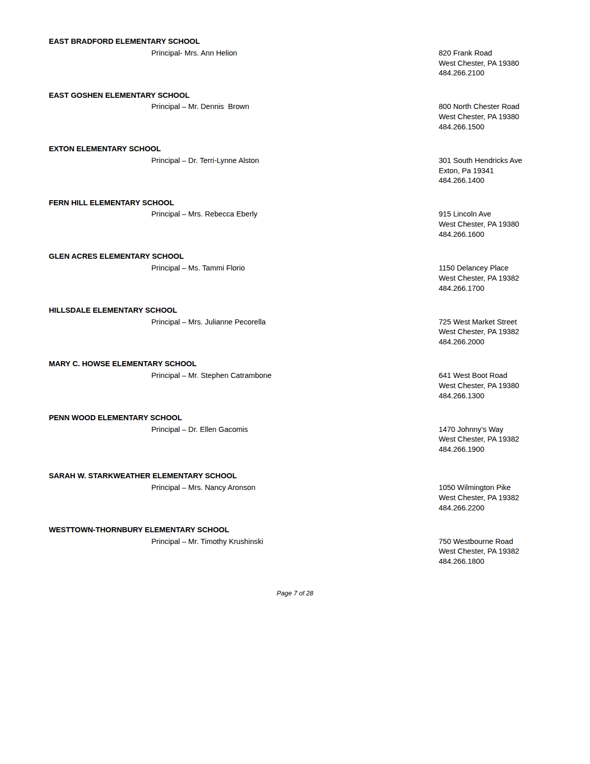EAST BRADFORD ELEMENTARY SCHOOL
Principal- Mrs. Ann Helion
820 Frank Road
West Chester, PA 19380
484.266.2100
EAST GOSHEN ELEMENTARY SCHOOL
Principal – Mr. Dennis Brown
800 North Chester Road
West Chester, PA 19380
484.266.1500
EXTON ELEMENTARY SCHOOL
Principal – Dr. Terri-Lynne Alston
301 South Hendricks Ave
Exton, Pa 19341
484.266.1400
FERN HILL ELEMENTARY SCHOOL
Principal – Mrs. Rebecca Eberly
915 Lincoln Ave
West Chester, PA 19380
484.266.1600
GLEN ACRES ELEMENTARY SCHOOL
Principal – Ms. Tammi Florio
1150 Delancey Place
West Chester, PA 19382
484.266.1700
HILLSDALE ELEMENTARY SCHOOL
Principal – Mrs. Julianne Pecorella
725 West Market Street
West Chester, PA 19382
484.266.2000
MARY C. HOWSE ELEMENTARY SCHOOL
Principal – Mr. Stephen Catrambone
641 West Boot Road
West Chester, PA 19380
484.266.1300
PENN WOOD ELEMENTARY SCHOOL
Principal – Dr. Ellen Gacomis
1470 Johnny’s Way
West Chester, PA 19382
484.266.1900
SARAH W. STARKWEATHER ELEMENTARY SCHOOL
Principal – Mrs. Nancy Aronson
1050 Wilmington Pike
West Chester, PA 19382
484.266.2200
WESTTOWN-THORNBURY ELEMENTARY SCHOOL
Principal – Mr. Timothy Krushinski
750 Westbourne Road
West Chester, PA 19382
484.266.1800
Page 7 of 28